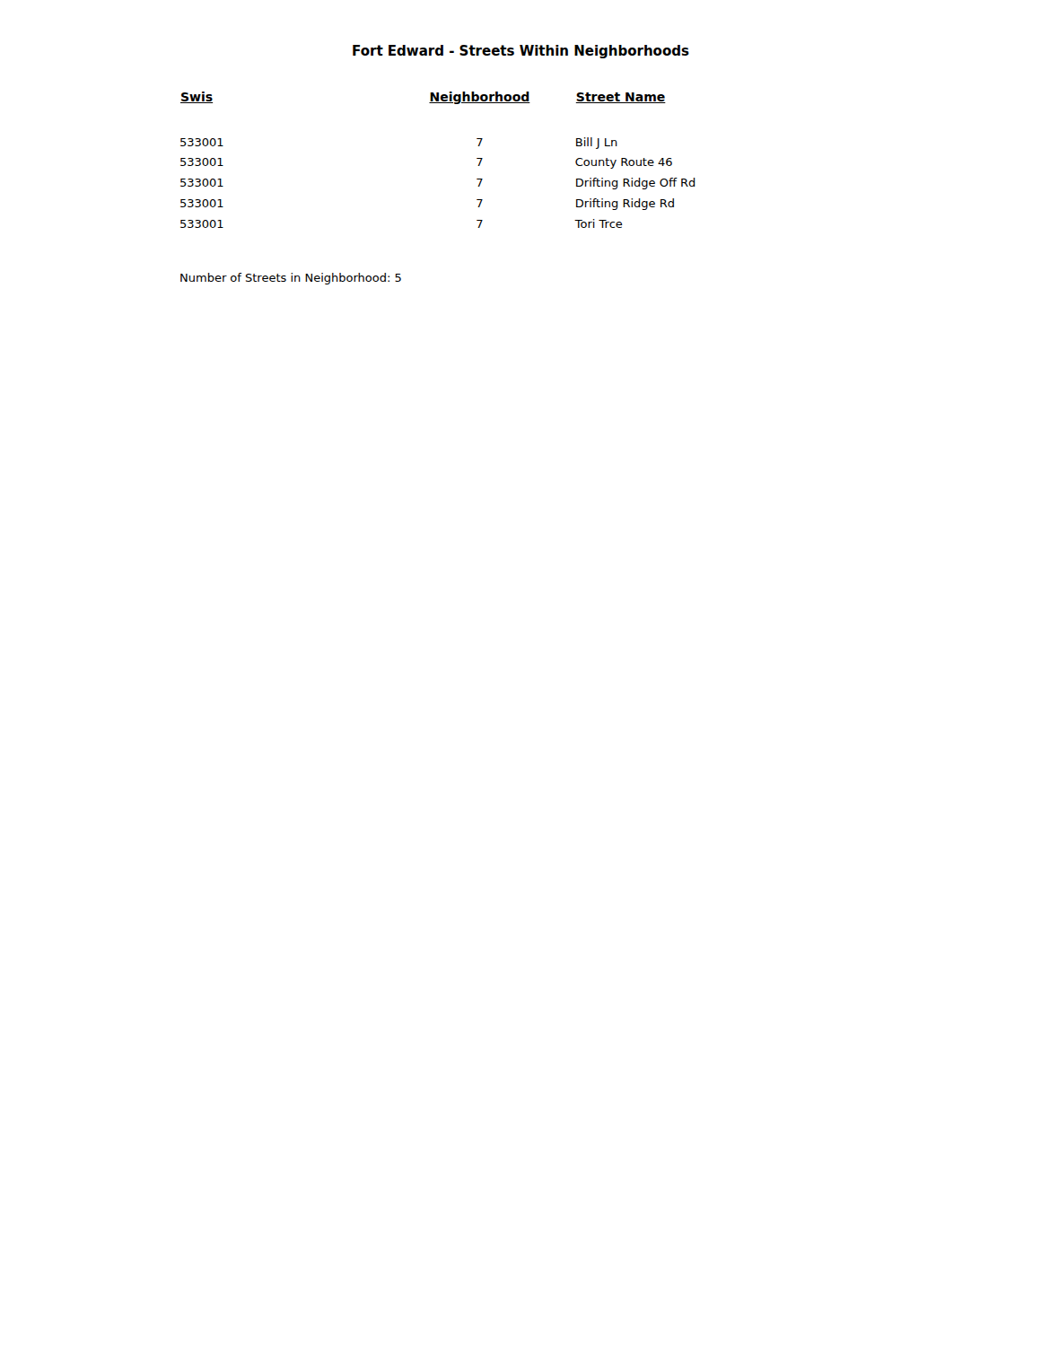Fort Edward - Streets Within Neighborhoods
| Swis | Neighborhood | Street Name |
| --- | --- | --- |
| 533001 | 7 | Bill J Ln |
| 533001 | 7 | County Route 46 |
| 533001 | 7 | Drifting Ridge Off Rd |
| 533001 | 7 | Drifting Ridge Rd |
| 533001 | 7 | Tori Trce |
Number of Streets in Neighborhood: 5